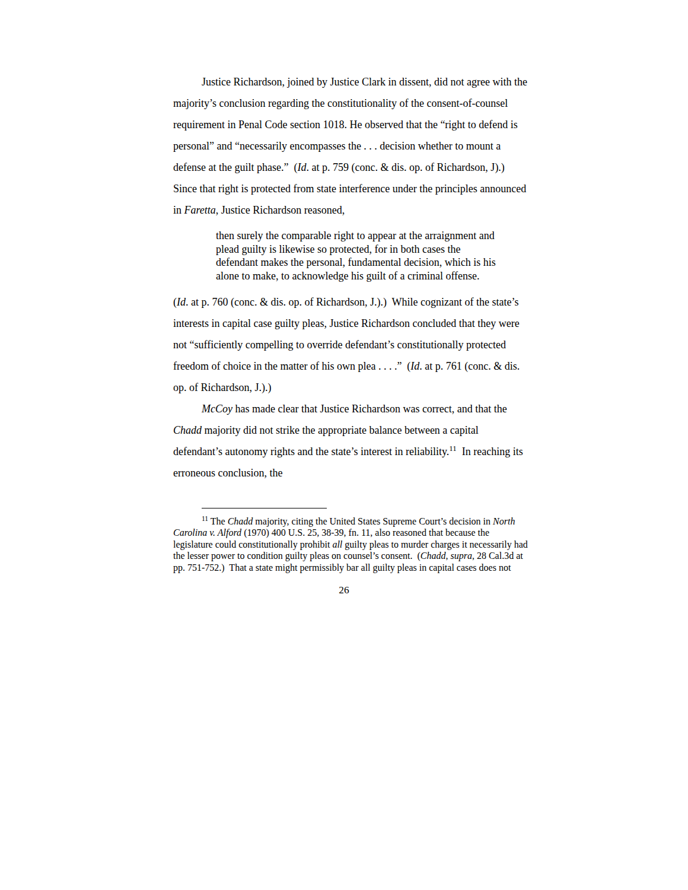Justice Richardson, joined by Justice Clark in dissent, did not agree with the majority’s conclusion regarding the constitutionality of the consent-of-counsel requirement in Penal Code section 1018. He observed that the “right to defend is personal” and “necessarily encompasses the . . . decision whether to mount a defense at the guilt phase.” (Id. at p. 759 (conc. & dis. op. of Richardson, J).) Since that right is protected from state interference under the principles announced in Faretta, Justice Richardson reasoned,
then surely the comparable right to appear at the arraignment and plead guilty is likewise so protected, for in both cases the defendant makes the personal, fundamental decision, which is his alone to make, to acknowledge his guilt of a criminal offense.
(Id. at p. 760 (conc. & dis. op. of Richardson, J.).) While cognizant of the state’s interests in capital case guilty pleas, Justice Richardson concluded that they were not “sufficiently compelling to override defendant’s constitutionally protected freedom of choice in the matter of his own plea . . . .” (Id. at p. 761 (conc. & dis. op. of Richardson, J.).)
McCoy has made clear that Justice Richardson was correct, and that the Chadd majority did not strike the appropriate balance between a capital defendant’s autonomy rights and the state’s interest in reliability.11 In reaching its erroneous conclusion, the
11 The Chadd majority, citing the United States Supreme Court’s decision in North Carolina v. Alford (1970) 400 U.S. 25, 38-39, fn. 11, also reasoned that because the legislature could constitutionally prohibit all guilty pleas to murder charges it necessarily had the lesser power to condition guilty pleas on counsel’s consent. (Chadd, supra, 28 Cal.3d at pp. 751-752.) That a state might permissibly bar all guilty pleas in capital cases does not
26